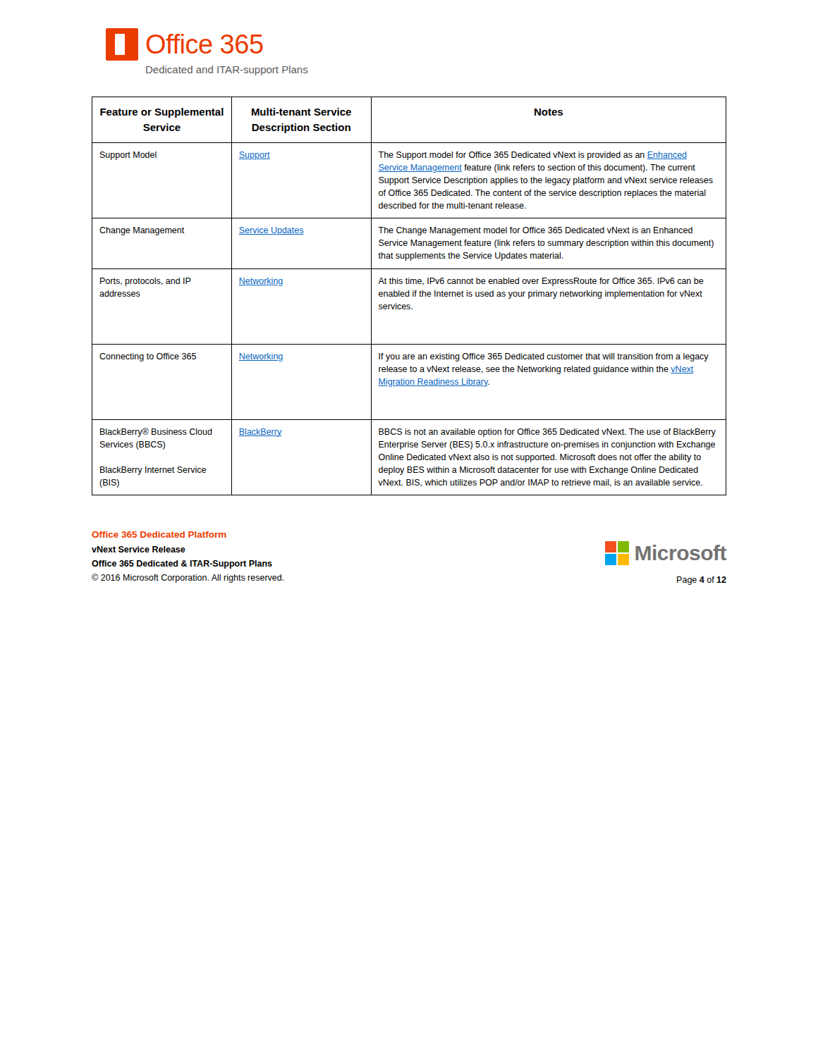Office 365
Dedicated and ITAR-support Plans
| Feature or Supplemental Service | Multi-tenant Service Description Section | Notes |
| --- | --- | --- |
| Support Model | Support | The Support model for Office 365 Dedicated vNext is provided as an Enhanced Service Management feature (link refers to section of this document). The current Support Service Description applies to the legacy platform and vNext service releases of Office 365 Dedicated. The content of the service description replaces the material described for the multi-tenant release. |
| Change Management | Service Updates | The Change Management model for Office 365 Dedicated vNext is an Enhanced Service Management feature (link refers to summary description within this document) that supplements the Service Updates material. |
| Ports, protocols, and IP addresses | Networking | At this time, IPv6 cannot be enabled over ExpressRoute for Office 365. IPv6 can be enabled if the Internet is used as your primary networking implementation for vNext services. |
| Connecting to Office 365 | Networking | If you are an existing Office 365 Dedicated customer that will transition from a legacy release to a vNext release, see the Networking related guidance within the vNext Migration Readiness Library . |
| BlackBerry® Business Cloud Services (BBCS) BlackBerry Internet Service (BIS) | BlackBerry | BBCS is not an available option for Office 365 Dedicated vNext. The use of BlackBerry Enterprise Server (BES) 5.0.x infrastructure on-premises in conjunction with Exchange Online Dedicated vNext also is not supported. Microsoft does not offer the ability to deploy BES within a Microsoft datacenter for use with Exchange Online Dedicated vNext. BIS, which utilizes POP and/or IMAP to retrieve mail, is an available service. |
Office 365 Dedicated Platform
vNext Service Release
Office 365 Dedicated & ITAR-Support Plans
© 2016 Microsoft Corporation. All rights reserved.
Microsoft
Page 4 of 12